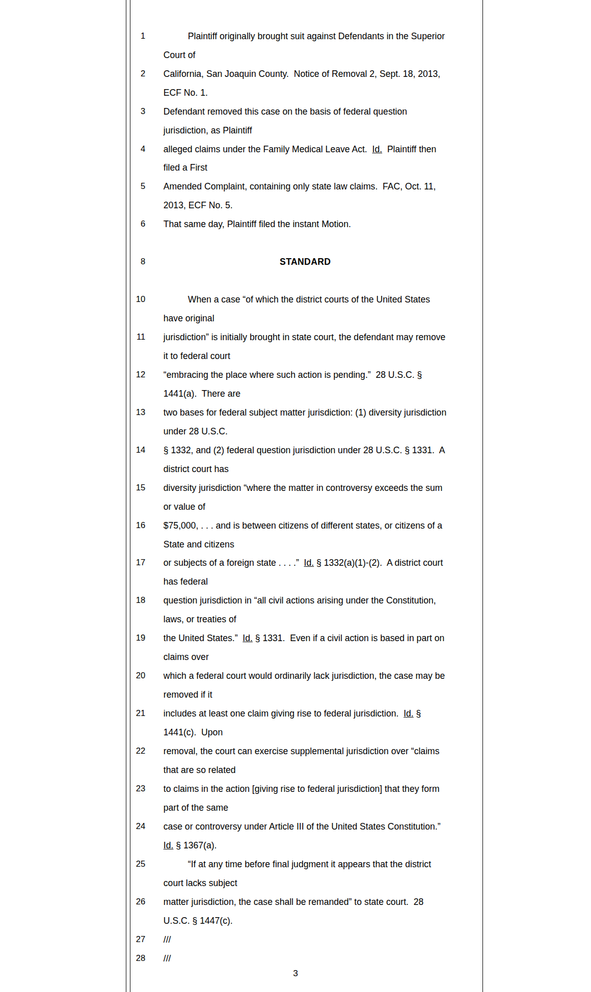Plaintiff originally brought suit against Defendants in the Superior Court of
California, San Joaquin County. Notice of Removal 2, Sept. 18, 2013, ECF No. 1.
Defendant removed this case on the basis of federal question jurisdiction, as Plaintiff
alleged claims under the Family Medical Leave Act. Id. Plaintiff then filed a First
Amended Complaint, containing only state law claims. FAC, Oct. 11, 2013, ECF No. 5.
That same day, Plaintiff filed the instant Motion.
STANDARD
When a case “of which the district courts of the United States have original
jurisdiction” is initially brought in state court, the defendant may remove it to federal court
“embracing the place where such action is pending.” 28 U.S.C. § 1441(a). There are
two bases for federal subject matter jurisdiction: (1) diversity jurisdiction under 28 U.S.C.
§ 1332, and (2) federal question jurisdiction under 28 U.S.C. § 1331. A district court has
diversity jurisdiction “where the matter in controversy exceeds the sum or value of
$75,000, . . . and is between citizens of different states, or citizens of a State and citizens
or subjects of a foreign state . . . .” Id. § 1332(a)(1)-(2). A district court has federal
question jurisdiction in “all civil actions arising under the Constitution, laws, or treaties of
the United States.” Id. § 1331. Even if a civil action is based in part on claims over
which a federal court would ordinarily lack jurisdiction, the case may be removed if it
includes at least one claim giving rise to federal jurisdiction. Id. § 1441(c). Upon
removal, the court can exercise supplemental jurisdiction over “claims that are so related
to claims in the action [giving rise to federal jurisdiction] that they form part of the same
case or controversy under Article III of the United States Constitution.” Id. § 1367(a).
“If at any time before final judgment it appears that the district court lacks subject
matter jurisdiction, the case shall be remanded” to state court. 28 U.S.C. § 1447(c).
///
///
3